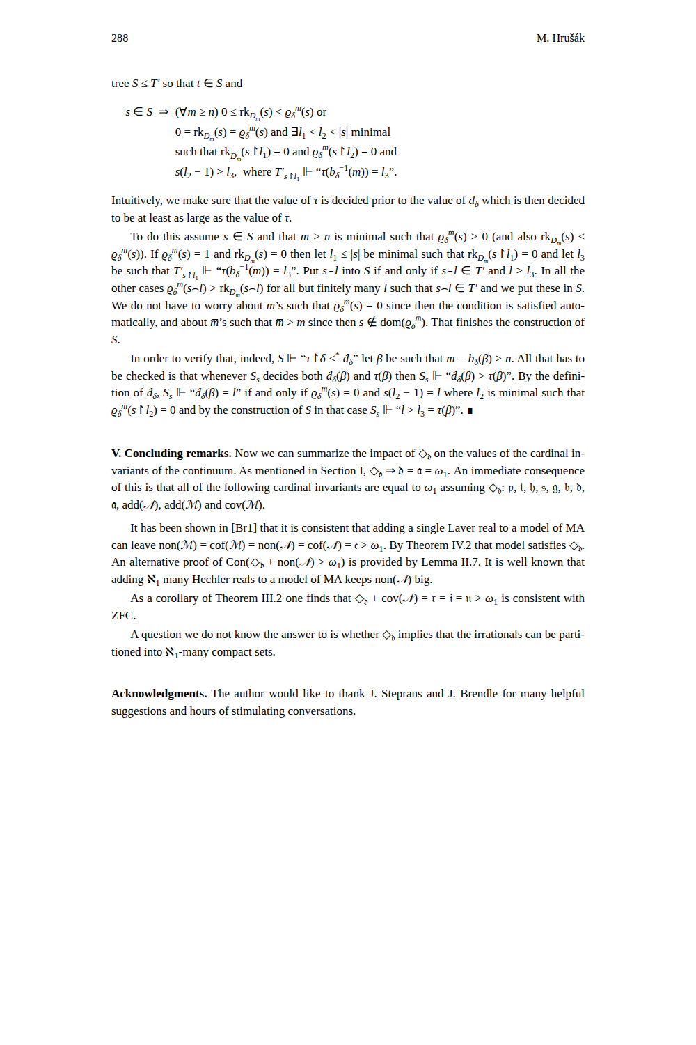288 M. Hrušák
tree S ≤ T′ so that t ∈ S and
| s ∈ S ⇒ | (∀ m ≥ n ) 0 ≤ rk D m ( s ) < ϱ δ m ( s ) or |
| | 0 = rk D m ( s ) = ϱ δ m ( s ) and ∃ l 1 < l 2 < / s / minimal |
| | such that rk D m ( s ↾ l 1 ) = 0 and ϱ δ m ( s ↾ l 2 ) = 0 and |
| | s ( l 2 − 1) > l 3 , where T′ s ↾ l 1 ⊩ “ τ ( b δ −1 ( m )) = l 3 ”. |
Intuitively, we make sure that the value of τ is decided prior to the value of dδ which is then decided to be at least as large as the value of τ.
To do this assume s ∈ S and that m ≥ n is minimal such that ϱδm(s) > 0 (and also rkDm(s) < ϱδm(s)). If ϱδm(s) = 1 and rkDm(s) = 0 then let l1 ≤ |s| be minimal such that rkDm(s↾l1) = 0 and let l3 be such that T′s↾l1 ⊩ “τ(bδ−1(m)) = l3”. Put s⌢l into S if and only if s⌢l ∈ T′ and l > l3. In all the other cases ϱδm(s⌢l) > rkDm(s⌢l) for all but finitely many l such that s⌢l ∈ T′ and we put these in S. We do not have to worry about m’s such that ϱδm(s) = 0 since then the condition is satisfied automatically, and about m̅’s such that m̅ > m since then s ∉ dom(ϱδm̅). That finishes the construction of S.
In order to verify that, indeed, S ⊩ “τ↾δ ≤* ḋδ” let β be such that m = bδ(β) > n. All that has to be checked is that whenever Ss decides both ḋδ(β) and τ(β) then Ss ⊩ “ḋδ(β) > τ(β)”. By the definition of ḋδ, Ss ⊩ “ḋδ(β) = l” if and only if ϱδm(s) = 0 and s(l2 − 1) = l where l2 is minimal such that ϱδm(s↾l2) = 0 and by the construction of S in that case Ss ⊩ “l > l3 = τ(β)”. ∎
V. Concluding remarks. Now we can summarize the impact of ◇𝔡 on the values of the cardinal invariants of the continuum. As mentioned in Section I, ◇𝔡 ⇒ 𝔡 = 𝔞 = ω1. An immediate consequence of this is that all of the following cardinal invariants are equal to ω1 assuming ◇𝔡: 𝔭, 𝔱, 𝔥, 𝔰, 𝔤, 𝔟, 𝔡, 𝔞, add(𝒩), add(ℳ) and cov(ℳ).
It has been shown in [Br1] that it is consistent that adding a single Laver real to a model of MA can leave non(ℳ) = cof(ℳ) = non(𝒩) = cof(𝒩) = 𝔠 > ω1. By Theorem IV.2 that model satisfies ◇𝔡. An alternative proof of Con(◇𝔡 + non(𝒩) > ω1) is provided by Lemma II.7. It is well known that adding ℵ1 many Hechler reals to a model of MA keeps non(𝒩) big.
As a corollary of Theorem III.2 one finds that ◇𝔡 + cov(𝒩) = 𝔯 = 𝔦 = 𝔲 > ω1 is consistent with ZFC.
A question we do not know the answer to is whether ◇𝔡 implies that the irrationals can be partitioned into ℵ1-many compact sets.
Acknowledgments. The author would like to thank J. Steprāns and J. Brendle for many helpful suggestions and hours of stimulating conversations.